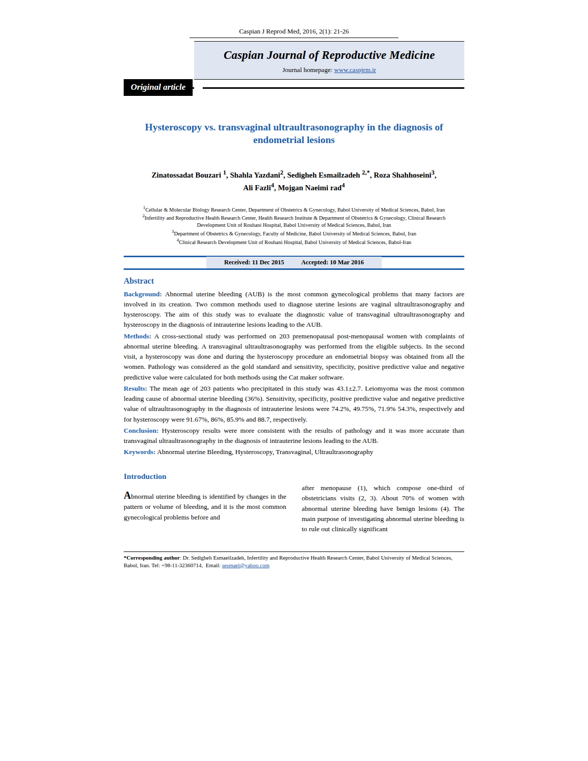Caspian J Reprod Med, 2016, 2(1): 21-26
Caspian Journal of Reproductive Medicine
Journal homepage: www.caspjrm.ir
Original article
Hysteroscopy vs. transvaginal ultraultrasonography in the diagnosis of endometrial lesions
Zinatossadat Bouzari 1, Shahla Yazdani2, Sedigheh Esmailzadeh 2,*, Roza Shahhoseini3,
Ali Fazli4, Mojgan Naeimi rad4
1Cellular & Molecular Biology Research Center, Department of Obstetrics & Gynecology, Babol University of Medical Sciences, Babol, Iran
2Infertility and Reproductive Health Research Center, Health Research Institute & Department of Obstetrics & Gynecology, Clinical Research Development Unit of Rouhani Hospital, Babol University of Medical Sciences, Babol, Iran
3Department of Obstetrics & Gynecology, Faculty of Medicine, Babol University of Medical Sciences, Babol, Iran
4Clinical Research Development Unit of Rouhani Hospital, Babol University of Medical Sciences, Babol-Iran
Received: 11 Dec 2015 Accepted: 10 Mar 2016
Abstract
Background: Abnormal uterine bleeding (AUB) is the most common gynecological problems that many factors are involved in its creation. Two common methods used to diagnose uterine lesions are vaginal ultraultrasonography and hysteroscopy. The aim of this study was to evaluate the diagnostic value of transvaginal ultraultrasonography and hysteroscopy in the diagnosis of intrauterine lesions leading to the AUB.
Methods: A cross-sectional study was performed on 203 premenopausal post-menopausal women with complaints of abnormal uterine bleeding. A transvaginal ultraultrasonography was performed from the eligible subjects. In the second visit, a hysteroscopy was done and during the hysteroscopy procedure an endometrial biopsy was obtained from all the women. Pathology was considered as the gold standard and sensitivity, specificity, positive predictive value and negative predictive value were calculated for both methods using the Cat maker software.
Results: The mean age of 203 patients who precipitated in this study was 43.1±2.7. Leiomyoma was the most common leading cause of abnormal uterine bleeding (36%). Sensitivity, specificity, positive predictive value and negative predictive value of ultraultrasonography in the diagnosis of intrauterine lesions were 74.2%, 49.75%, 71.9% 54.3%, respectively and for hysteroscopy were 91.67%, 86%, 85.9% and 88.7, respectively.
Conclusion: Hysteroscopy results were more consistent with the results of pathology and it was more accurate than transvaginal ultraultrasonography in the diagnosis of intrauterine lesions leading to the AUB.
Keywords: Abnormal uterine Bleeding, Hysteroscopy, Transvaginal, Ultraultrasonography
Introduction
Abnormal uterine bleeding is identified by changes in the pattern or volume of bleeding, and it is the most common gynecological problems before and
after menopause (1), which compose one-third of obstetricians visits (2, 3). About 70% of women with abnormal uterine bleeding have benign lesions (4). The main purpose of investigating abnormal uterine bleeding is to rule out clinically significant
*Corresponding author: Dr. Sedigheh Esmaeilzadeh, Infertility and Reproductive Health Research Center, Babol University of Medical Sciences, Babol, Iran. Tel: +98-11-32360714, Email: sesmael@yahoo.com